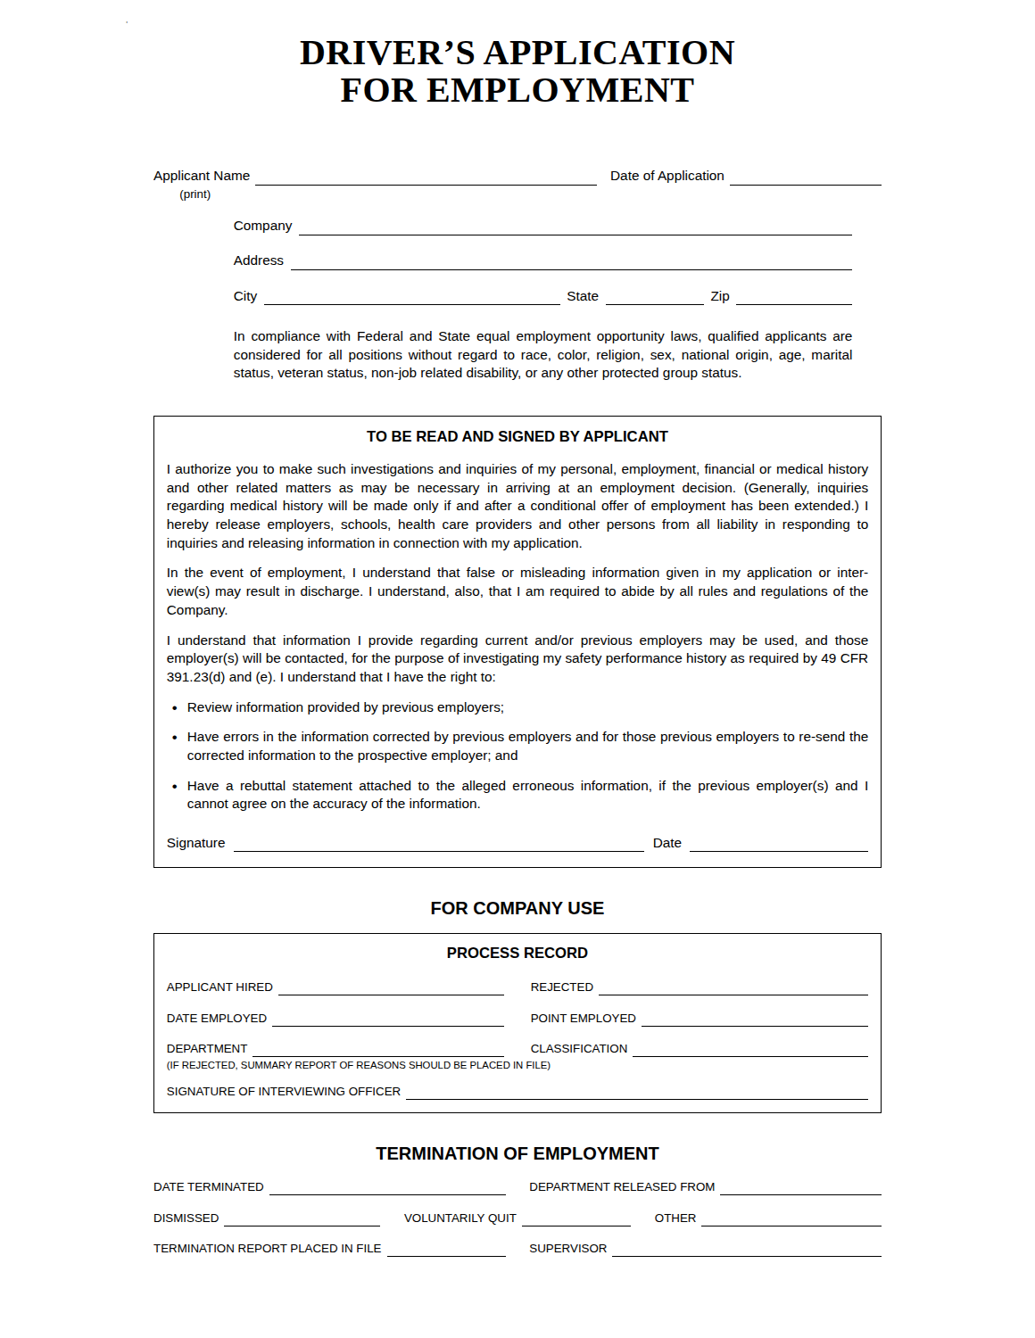'
DRIVER’S APPLICATION
FOR EMPLOYMENT
Applicant Name
Date of Application
(print)
Company
Address
City State Zip
In compliance with Federal and State equal employment opportunity laws, qualified applicants are considered for all positions without regard to race, color, religion, sex, national origin, age, marital status, veteran status, non-job related disability, or any other protected group status.
TO BE READ AND SIGNED BY APPLICANT
I authorize you to make such investigations and inquiries of my personal, employment, financial or medical history and other related matters as may be necessary in arriving at an employment decision. (Generally, inquiries regarding medical history will be made only if and after a conditional offer of employment has been extended.) I hereby release employers, schools, health care providers and other persons from all liability in responding to inquiries and releasing information in connection with my application.
In the event of employment, I understand that false or misleading information given in my application or inter- view(s) may result in discharge. I understand, also, that I am required to abide by all rules and regulations of the Company.
I understand that information I provide regarding current and/or previous employers may be used, and those employer(s) will be contacted, for the purpose of investigating my safety performance history as required by 49 CFR 391.23(d) and (e). I understand that I have the right to:
Review information provided by previous employers;
Have errors in the information corrected by previous employers and for those previous employers to re-send the corrected information to the prospective employer; and
Have a rebuttal statement attached to the alleged erroneous information, if the previous employer(s) and I cannot agree on the accuracy of the information.
Signature Date
FOR COMPANY USE
PROCESS RECORD
APPLICANT HIRED
REJECTED
DATE EMPLOYED
POINT EMPLOYED
DEPARTMENT
CLASSIFICATION
(IF REJECTED, SUMMARY REPORT OF REASONS SHOULD BE PLACED IN FILE)
SIGNATURE OF INTERVIEWING OFFICER
TERMINATION OF EMPLOYMENT
DATE TERMINATED
DEPARTMENT RELEASED FROM
DISMISSED
VOLUNTARILY QUIT
OTHER
TERMINATION REPORT PLACED IN FILE
SUPERVISOR